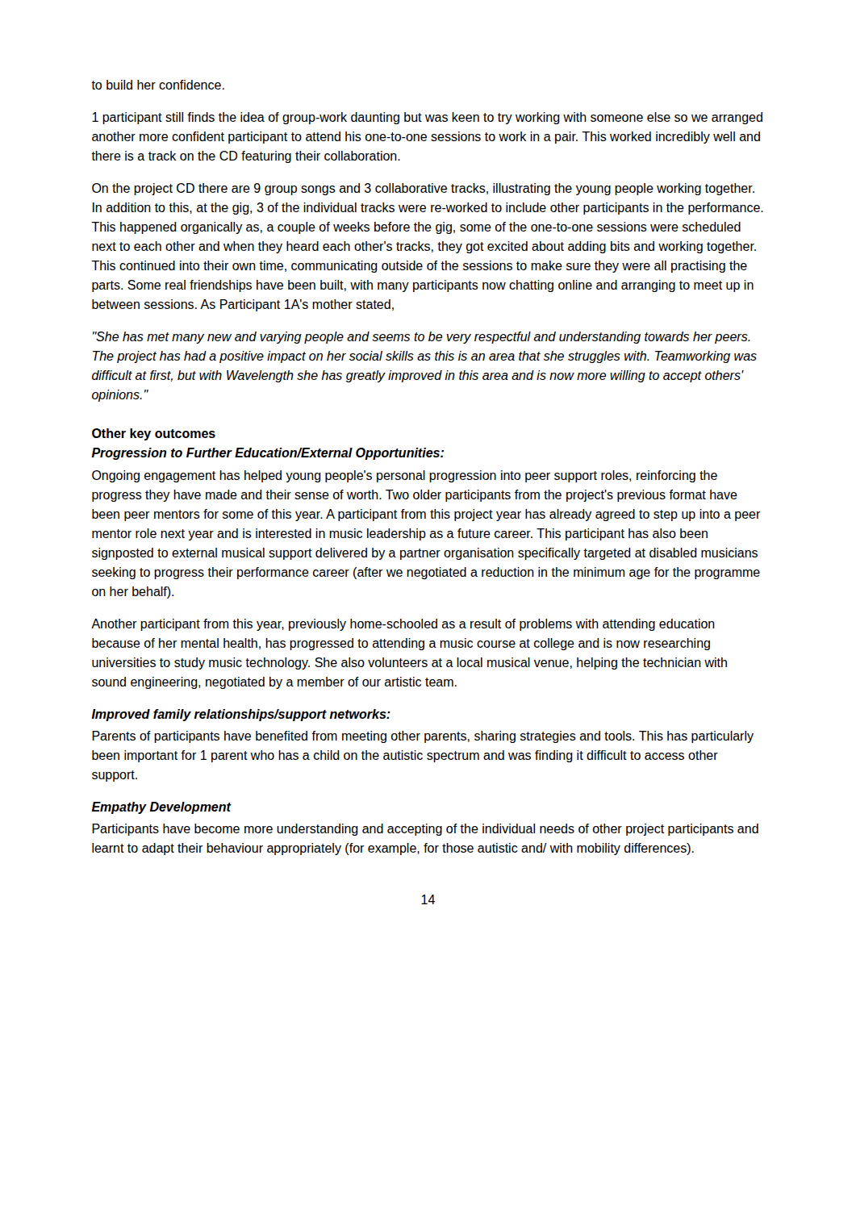to build her confidence.
1 participant still finds the idea of group-work daunting but was keen to try working with someone else so we arranged another more confident participant to attend his one-to-one sessions to work in a pair. This worked incredibly well and there is a track on the CD featuring their collaboration.
On the project CD there are 9 group songs and 3 collaborative tracks, illustrating the young people working together. In addition to this, at the gig, 3 of the individual tracks were re-worked to include other participants in the performance. This happened organically as, a couple of weeks before the gig, some of the one-to-one sessions were scheduled next to each other and when they heard each other's tracks, they got excited about adding bits and working together. This continued into their own time, communicating outside of the sessions to make sure they were all practising the parts. Some real friendships have been built, with many participants now chatting online and arranging to meet up in between sessions. As Participant 1A's mother stated,
"She has met many new and varying people and seems to be very respectful and understanding towards her peers. The project has had a positive impact on her social skills as this is an area that she struggles with. Teamworking was difficult at first, but with Wavelength she has greatly improved in this area and is now more willing to accept others' opinions."
Other key outcomes
Progression to Further Education/External Opportunities:
Ongoing engagement has helped young people's personal progression into peer support roles, reinforcing the progress they have made and their sense of worth. Two older participants from the project's previous format have been peer mentors for some of this year. A participant from this project year has already agreed to step up into a peer mentor role next year and is interested in music leadership as a future career. This participant has also been signposted to external musical support delivered by a partner organisation specifically targeted at disabled musicians seeking to progress their performance career (after we negotiated a reduction in the minimum age for the programme on her behalf).
Another participant from this year, previously home-schooled as a result of problems with attending education because of her mental health, has progressed to attending a music course at college and is now researching universities to study music technology. She also volunteers at a local musical venue, helping the technician with sound engineering, negotiated by a member of our artistic team.
Improved family relationships/support networks:
Parents of participants have benefited from meeting other parents, sharing strategies and tools. This has particularly been important for 1 parent who has a child on the autistic spectrum and was finding it difficult to access other support.
Empathy Development
Participants have become more understanding and accepting of the individual needs of other project participants and learnt to adapt their behaviour appropriately (for example, for those autistic and/ with mobility differences).
14